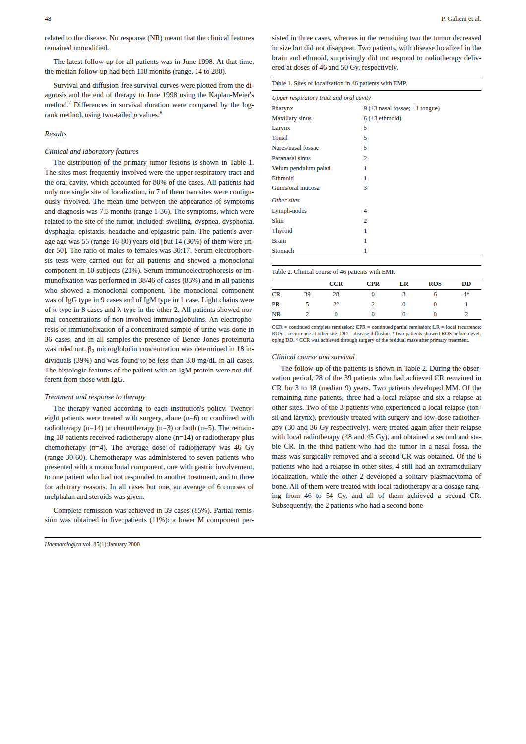48 P. Galieni et al.
related to the disease. No response (NR) meant that the clinical features remained unmodified.
The latest follow-up for all patients was in June 1998. At that time, the median follow-up had been 118 months (range, 14 to 280).
Survival and diffusion-free survival curves were plotted from the diagnosis and the end of therapy to June 1998 using the Kaplan-Meier's method.7 Differences in survival duration were compared by the log-rank method, using two-tailed p values.8
Results
Clinical and laboratory features
The distribution of the primary tumor lesions is shown in Table 1. The sites most frequently involved were the upper respiratory tract and the oral cavity, which accounted for 80% of the cases. All patients had only one single site of localization, in 7 of them two sites were contiguously involved. The mean time between the appearance of symptoms and diagnosis was 7.5 months (range 1-36). The symptoms, which were related to the site of the tumor, included: swelling, dyspnea, dysphonia, dysphagia, epistaxis, headache and epigastric pain. The patient's average age was 55 (range 16-80) years old [but 14 (30%) of them were under 50]. The ratio of males to females was 30:17. Serum electrophoresis tests were carried out for all patients and showed a monoclonal component in 10 subjects (21%). Serum immunoelectrophoresis or immunofixation was performed in 38/46 of cases (83%) and in all patients who showed a monoclonal component. The monoclonal component was of IgG type in 9 cases and of IgM type in 1 case. Light chains were of κ-type in 8 cases and λ-type in the other 2. All patients showed normal concentrations of non-involved immunoglobulins. An electrophoresis or immunofixation of a concentrated sample of urine was done in 36 cases, and in all samples the presence of Bence Jones proteinuria was ruled out. β2 microglobulin concentration was determined in 18 individuals (39%) and was found to be less than 3.0 mg/dL in all cases. The histologic features of the patient with an IgM protein were not different from those with IgG.
Treatment and response to therapy
The therapy varied according to each institution's policy. Twenty-eight patients were treated with surgery, alone (n=6) or combined with radiotherapy (n=14) or chemotherapy (n=3) or both (n=5). The remaining 18 patients received radiotherapy alone (n=14) or radiotherapy plus chemotherapy (n=4). The average dose of radiotherapy was 46 Gy (range 30-60). Chemotherapy was administered to seven patients who presented with a monoclonal component, one with gastric involvement, to one patient who had not responded to another treatment, and to three for arbitrary reasons. In all cases but one, an average of 6 courses of melphalan and steroids was given.
Complete remission was achieved in 39 cases (85%). Partial remission was obtained in five patients (11%): a lower M component persisted in three cases, whereas in the remaining two the tumor decreased in size but did not disappear. Two patients, with disease localized in the brain and ethmoid, surprisingly did not respond to radiotherapy delivered at doses of 46 and 50 Gy, respectively.
Table 1. Sites of localization in 46 patients with EMP.
| Upper respiratory tract and oral cavity |
| Pharynx | 9 (+3 nasal fossae; +1 tongue) |
| Maxillary sinus | 6 (+3 ethmoid) |
| Larynx | 5 |
| Tonsil | 5 |
| Nares/nasal fossae | 5 |
| Paranasal sinus | 2 |
| Velum pendulum palati | 1 |
| Ethmoid | 1 |
| Gums/oral mucosa | 3 |
| Other sites |
| Lymph-nodes | 4 |
| Skin | 2 |
| Thyroid | 1 |
| Brain | 1 |
| Stomach | 1 |
Table 2. Clinical course of 46 patients with EMP.
| | | CCR | CPR | LR | ROS | DD |
| --- | --- | --- | --- | --- | --- | --- |
| CR | 39 | 28 | 0 | 3 | 6 | 4* |
| PR | 5 | 2° | 2 | 0 | 0 | 1 |
| NR | 2 | 0 | 0 | 0 | 0 | 2 |
CCR = continued complete remission; CPR = continued partial remission; LR = local recurrence; ROS = recurrence at other site; DD = disease diffusion. *Two patients showed ROS before developing DD. ° CCR was achieved through surgery of the residual mass after primary treatment.
Clinical course and survival
The follow-up of the patients is shown in Table 2. During the observation period, 28 of the 39 patients who had achieved CR remained in CR for 3 to 18 (median 9) years. Two patients developed MM. Of the remaining nine patients, three had a local relapse and six a relapse at other sites. Two of the 3 patients who experienced a local relapse (tonsil and larynx), previously treated with surgery and low-dose radiotherapy (30 and 36 Gy respectively), were treated again after their relapse with local radiotherapy (48 and 45 Gy), and obtained a second and stable CR. In the third patient who had the tumor in a nasal fossa, the mass was surgically removed and a second CR was obtained. Of the 6 patients who had a relapse in other sites, 4 still had an extramedullary localization, while the other 2 developed a solitary plasmacytoma of bone. All of them were treated with local radiotherapy at a dosage ranging from 46 to 54 Cy, and all of them achieved a second CR. Subsequently, the 2 patients who had a second bone
Haematologica vol. 85(1):January 2000